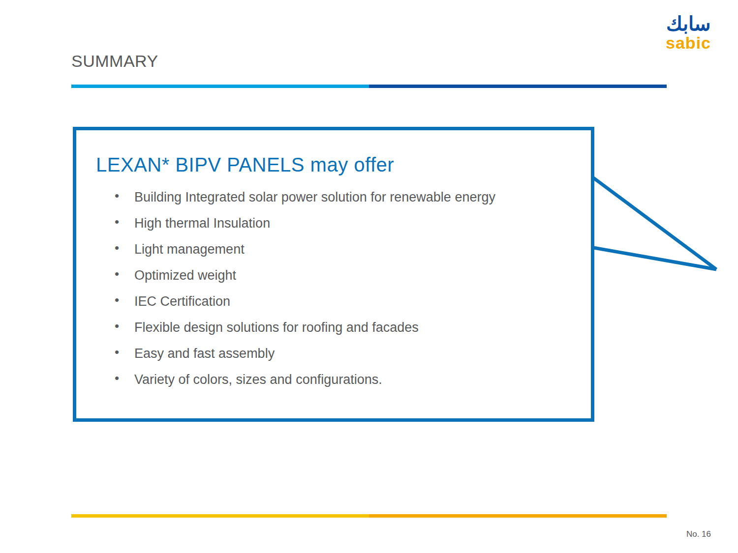سابك
sabic
SUMMARY
LEXAN* BIPV PANELS may offer
Building Integrated solar power solution for renewable energy
High thermal Insulation
Light management
Optimized weight
IEC Certification
Flexible design solutions for roofing and facades
Easy and fast assembly
Variety of colors, sizes and configurations.
No. 16